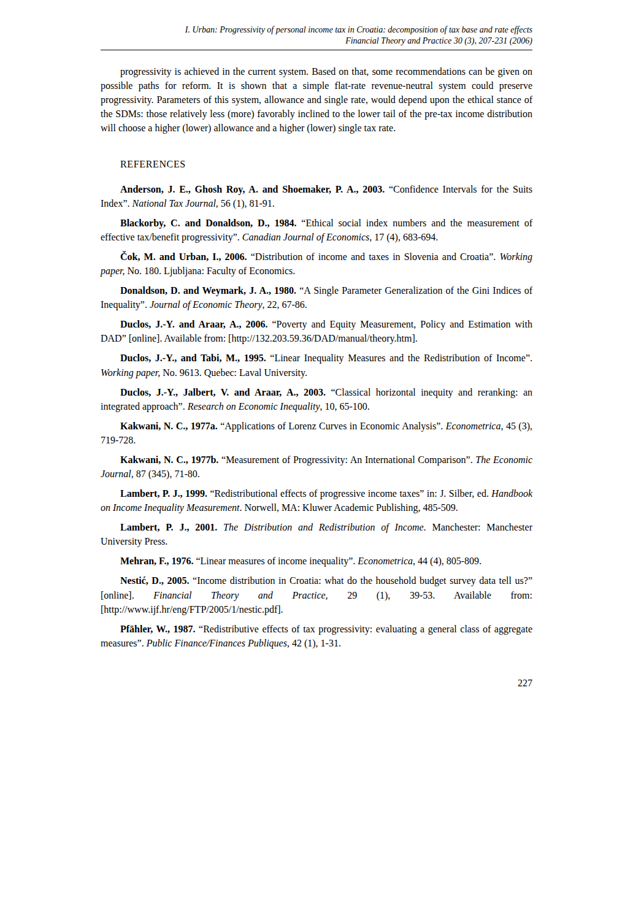I. Urban: Progressivity of personal income tax in Croatia: decomposition of tax base and rate effects
Financial Theory and Practice 30 (3), 207-231 (2006)
progressivity is achieved in the current system. Based on that, some recommendations can be given on possible paths for reform. It is shown that a simple flat-rate revenue-neutral system could preserve progressivity. Parameters of this system, allowance and single rate, would depend upon the ethical stance of the SDMs: those relatively less (more) favorably inclined to the lower tail of the pre-tax income distribution will choose a higher (lower) allowance and a higher (lower) single tax rate.
REFERENCES
Anderson, J. E., Ghosh Roy, A. and Shoemaker, P. A., 2003. “Confidence Intervals for the Suits Index”. National Tax Journal, 56 (1), 81-91.
Blackorby, C. and Donaldson, D., 1984. “Ethical social index numbers and the measurement of effective tax/benefit progressivity”. Canadian Journal of Economics, 17 (4), 683-694.
Čok, M. and Urban, I., 2006. “Distribution of income and taxes in Slovenia and Croatia”. Working paper, No. 180. Ljubljana: Faculty of Economics.
Donaldson, D. and Weymark, J. A., 1980. “A Single Parameter Generalization of the Gini Indices of Inequality”. Journal of Economic Theory, 22, 67-86.
Duclos, J.-Y. and Araar, A., 2006. “Poverty and Equity Measurement, Policy and Estimation with DAD” [online]. Available from: [http://132.203.59.36/DAD/manual/theory.htm].
Duclos, J.-Y., and Tabi, M., 1995. “Linear Inequality Measures and the Redistribution of Income”. Working paper, No. 9613. Quebec: Laval University.
Duclos, J.-Y., Jalbert, V. and Araar, A., 2003. “Classical horizontal inequity and reranking: an integrated approach”. Research on Economic Inequality, 10, 65-100.
Kakwani, N. C., 1977a. “Applications of Lorenz Curves in Economic Analysis”. Econometrica, 45 (3), 719-728.
Kakwani, N. C., 1977b. “Measurement of Progressivity: An International Comparison”. The Economic Journal, 87 (345), 71-80.
Lambert, P. J., 1999. “Redistributional effects of progressive income taxes” in: J. Silber, ed. Handbook on Income Inequality Measurement. Norwell, MA: Kluwer Academic Publishing, 485-509.
Lambert, P. J., 2001. The Distribution and Redistribution of Income. Manchester: Manchester University Press.
Mehran, F., 1976. “Linear measures of income inequality”. Econometrica, 44 (4), 805-809.
Nestić, D., 2005. “Income distribution in Croatia: what do the household budget survey data tell us?” [online]. Financial Theory and Practice, 29 (1), 39-53. Available from: [http://www.ijf.hr/eng/FTP/2005/1/nestic.pdf].
Pfähler, W., 1987. “Redistributive effects of tax progressivity: evaluating a general class of aggregate measures”. Public Finance/Finances Publiques, 42 (1), 1-31.
227